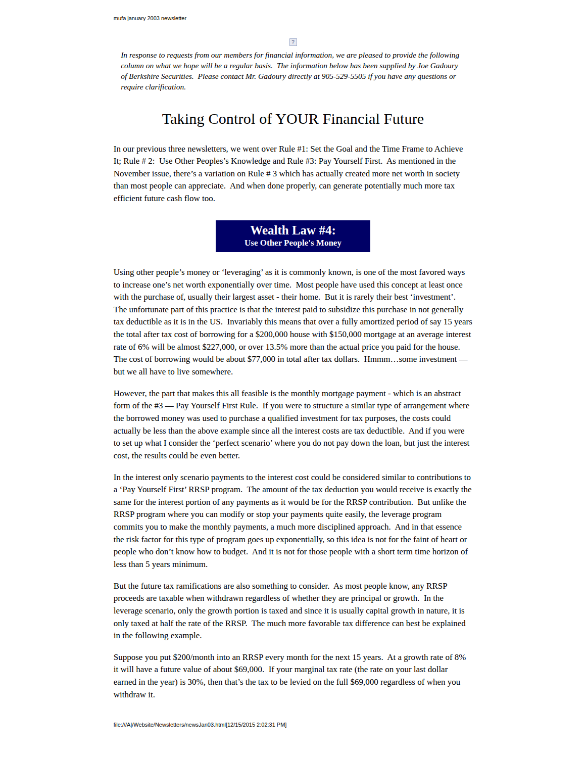mufa january 2003 newsletter
?
In response to requests from our members for financial information, we are pleased to provide the following column on what we hope will be a regular basis. The information below has been supplied by Joe Gadoury of Berkshire Securities. Please contact Mr. Gadoury directly at 905-529-5505 if you have any questions or require clarification.
Taking Control of YOUR Financial Future
In our previous three newsletters, we went over Rule #1: Set the Goal and the Time Frame to Achieve It; Rule # 2: Use Other Peoples’s Knowledge and Rule #3: Pay Yourself First. As mentioned in the November issue, there’s a variation on Rule # 3 which has actually created more net worth in society than most people can appreciate. And when done properly, can generate potentially much more tax efficient future cash flow too.
Wealth Law #4:
Use Other People's Money
Using other people’s money or ‘leveraging’ as it is commonly known, is one of the most favored ways to increase one’s net worth exponentially over time. Most people have used this concept at least once with the purchase of, usually their largest asset - their home. But it is rarely their best ‘investment’. The unfortunate part of this practice is that the interest paid to subsidize this purchase in not generally tax deductible as it is in the US. Invariably this means that over a fully amortized period of say 15 years the total after tax cost of borrowing for a $200,000 house with $150,000 mortgage at an average interest rate of 6% will be almost $227,000, or over 13.5% more than the actual price you paid for the house. The cost of borrowing would be about $77,000 in total after tax dollars. Hmmm…some investment — but we all have to live somewhere.
However, the part that makes this all feasible is the monthly mortgage payment - which is an abstract form of the #3 — Pay Yourself First Rule. If you were to structure a similar type of arrangement where the borrowed money was used to purchase a qualified investment for tax purposes, the costs could actually be less than the above example since all the interest costs are tax deductible. And if you were to set up what I consider the ‘perfect scenario’ where you do not pay down the loan, but just the interest cost, the results could be even better.
In the interest only scenario payments to the interest cost could be considered similar to contributions to a ‘Pay Yourself First’ RRSP program. The amount of the tax deduction you would receive is exactly the same for the interest portion of any payments as it would be for the RRSP contribution. But unlike the RRSP program where you can modify or stop your payments quite easily, the leverage program commits you to make the monthly payments, a much more disciplined approach. And in that essence the risk factor for this type of program goes up exponentially, so this idea is not for the faint of heart or people who don’t know how to budget. And it is not for those people with a short term time horizon of less than 5 years minimum.
But the future tax ramifications are also something to consider. As most people know, any RRSP proceeds are taxable when withdrawn regardless of whether they are principal or growth. In the leverage scenario, only the growth portion is taxed and since it is usually capital growth in nature, it is only taxed at half the rate of the RRSP. The much more favorable tax difference can best be explained in the following example.
Suppose you put $200/month into an RRSP every month for the next 15 years. At a growth rate of 8% it will have a future value of about $69,000. If your marginal tax rate (the rate on your last dollar earned in the year) is 30%, then that’s the tax to be levied on the full $69,000 regardless of when you withdraw it.
file:///A|/Website/Newsletters/newsJan03.html[12/15/2015 2:02:31 PM]